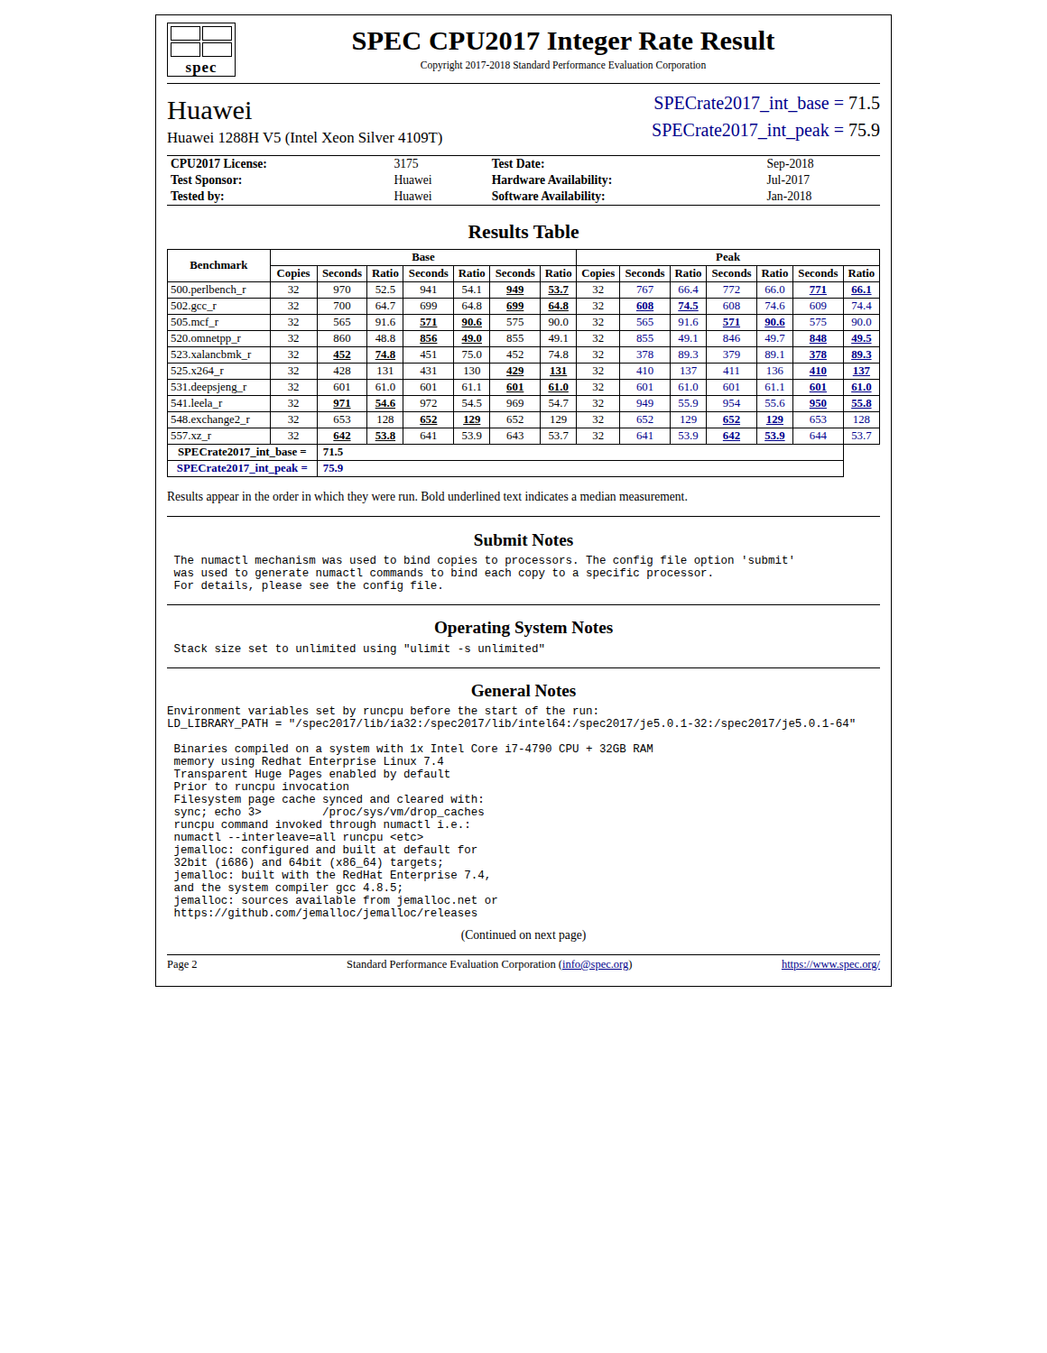spec
SPEC CPU2017 Integer Rate Result
Copyright 2017-2018 Standard Performance Evaluation Corporation
Huawei
Huawei 1288H V5 (Intel Xeon Silver 4109T)
SPECrate2017_int_base = 71.5
SPECrate2017_int_peak = 75.9
| CPU2017 License: | 3175 | Test Date: | Sep-2018 |
| Test Sponsor: | Huawei | Hardware Availability: | Jul-2017 |
| Tested by: | Huawei | Software Availability: | Jan-2018 |
Results Table
| Benchmark | Base | Peak |
| --- | --- | --- |
| Copies | Seconds | Ratio | Seconds | Ratio | Seconds | Ratio | Copies | Seconds | Ratio | Seconds | Ratio | Seconds | Ratio |
| 500.perlbench_r | 32 | 970 | 52.5 | 941 | 54.1 | 949 | 53.7 | 32 | 767 | 66.4 | 772 | 66.0 | 771 | 66.1 |
| 502.gcc_r | 32 | 700 | 64.7 | 699 | 64.8 | 699 | 64.8 | 32 | 608 | 74.5 | 608 | 74.6 | 609 | 74.4 |
| 505.mcf_r | 32 | 565 | 91.6 | 571 | 90.6 | 575 | 90.0 | 32 | 565 | 91.6 | 571 | 90.6 | 575 | 90.0 |
| 520.omnetpp_r | 32 | 860 | 48.8 | 856 | 49.0 | 855 | 49.1 | 32 | 855 | 49.1 | 846 | 49.7 | 848 | 49.5 |
| 523.xalancbmk_r | 32 | 452 | 74.8 | 451 | 75.0 | 452 | 74.8 | 32 | 378 | 89.3 | 379 | 89.1 | 378 | 89.3 |
| 525.x264_r | 32 | 428 | 131 | 431 | 130 | 429 | 131 | 32 | 410 | 137 | 411 | 136 | 410 | 137 |
| 531.deepsjeng_r | 32 | 601 | 61.0 | 601 | 61.1 | 601 | 61.0 | 32 | 601 | 61.0 | 601 | 61.1 | 601 | 61.0 |
| 541.leela_r | 32 | 971 | 54.6 | 972 | 54.5 | 969 | 54.7 | 32 | 949 | 55.9 | 954 | 55.6 | 950 | 55.8 |
| 548.exchange2_r | 32 | 653 | 128 | 652 | 129 | 652 | 129 | 32 | 652 | 129 | 652 | 129 | 653 | 128 |
| 557.xz_r | 32 | 642 | 53.8 | 641 | 53.9 | 643 | 53.7 | 32 | 641 | 53.9 | 642 | 53.9 | 644 | 53.7 |
| SPECrate2017_int_base = | 71.5 |
| SPECrate2017_int_peak = | 75.9 |
Results appear in the order in which they were run. Bold underlined text indicates a median measurement.
Submit Notes
 The numactl mechanism was used to bind copies to processors. The config file option 'submit'
 was used to generate numactl commands to bind each copy to a specific processor.
 For details, please see the config file.
Operating System Notes
 Stack size set to unlimited using "ulimit -s unlimited"
General Notes
Environment variables set by runcpu before the start of the run:
LD_LIBRARY_PATH = "/spec2017/lib/ia32:/spec2017/lib/intel64:/spec2017/je5.0.1-32:/spec2017/je5.0.1-64"

 Binaries compiled on a system with 1x Intel Core i7-4790 CPU + 32GB RAM
 memory using Redhat Enterprise Linux 7.4
 Transparent Huge Pages enabled by default
 Prior to runcpu invocation
 Filesystem page cache synced and cleared with:
 sync; echo 3>         /proc/sys/vm/drop_caches
 runcpu command invoked through numactl i.e.:
 numactl --interleave=all runcpu <etc>
 jemalloc: configured and built at default for
 32bit (i686) and 64bit (x86_64) targets;
 jemalloc: built with the RedHat Enterprise 7.4,
 and the system compiler gcc 4.8.5;
 jemalloc: sources available from jemalloc.net or
 https://github.com/jemalloc/jemalloc/releases
(Continued on next page)
Page 2 Standard Performance Evaluation Corporation (info@spec.org) https://www.spec.org/